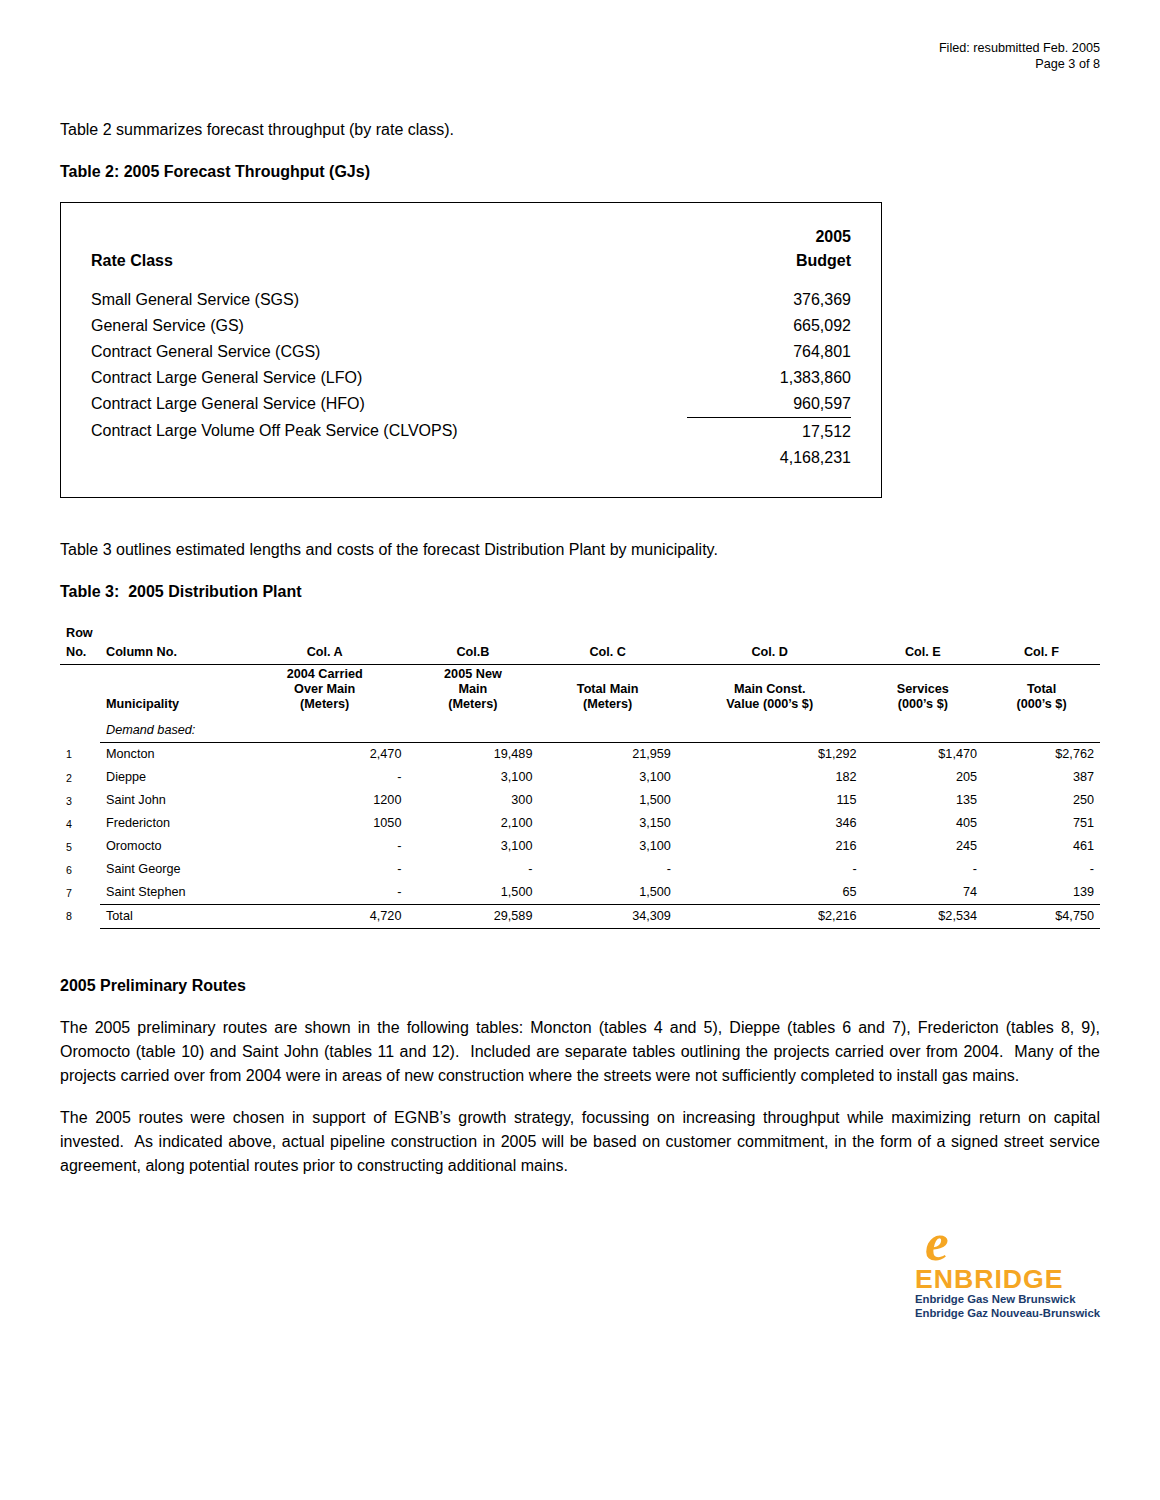Filed: resubmitted Feb. 2005
Page 3 of 8
Table 2 summarizes forecast throughput (by rate class).
Table 2: 2005 Forecast Throughput (GJs)
| Rate Class | 2005 Budget |
| --- | --- |
| Small General Service (SGS) | 376,369 |
| General Service (GS) | 665,092 |
| Contract General Service (CGS) | 764,801 |
| Contract Large General Service (LFO) | 1,383,860 |
| Contract Large General Service (HFO) | 960,597 |
| Contract Large Volume Off Peak Service (CLVOPS) | 17,512 |
| | 4,168,231 |
Table 3 outlines estimated lengths and costs of the forecast Distribution Plant by municipality.
Table 3: 2005 Distribution Plant
| Row No. | Column No. | Col. A | Col.B | Col. C | Col. D | Col. E | Col. F |
| | Municipality | 2004 Carried Over Main (Meters) | 2005 New Main (Meters) | Total Main (Meters) | Main Const. Value (000’s $) | Services (000’s $) | Total (000’s $) |
| | Demand based: | | | | | | |
| 1 | Moncton | 2,470 | 19,489 | 21,959 | $1,292 | $1,470 | $2,762 |
| 2 | Dieppe | - | 3,100 | 3,100 | 182 | 205 | 387 |
| 3 | Saint John | 1200 | 300 | 1,500 | 115 | 135 | 250 |
| 4 | Fredericton | 1050 | 2,100 | 3,150 | 346 | 405 | 751 |
| 5 | Oromocto | - | 3,100 | 3,100 | 216 | 245 | 461 |
| 6 | Saint George | - | - | - | - | - | - |
| 7 | Saint Stephen | - | 1,500 | 1,500 | 65 | 74 | 139 |
| 8 | Total | 4,720 | 29,589 | 34,309 | $2,216 | $2,534 | $4,750 |
2005 Preliminary Routes
The 2005 preliminary routes are shown in the following tables: Moncton (tables 4 and 5), Dieppe (tables 6 and 7), Fredericton (tables 8, 9), Oromocto (table 10) and Saint John (tables 11 and 12). Included are separate tables outlining the projects carried over from 2004. Many of the projects carried over from 2004 were in areas of new construction where the streets were not sufficiently completed to install gas mains.
The 2005 routes were chosen in support of EGNB’s growth strategy, focussing on increasing throughput while maximizing return on capital invested. As indicated above, actual pipeline construction in 2005 will be based on customer commitment, in the form of a signed street service agreement, along potential routes prior to constructing additional mains.
e
ENBRIDGE
Enbridge Gas New Brunswick
Enbridge Gaz Nouveau-Brunswick